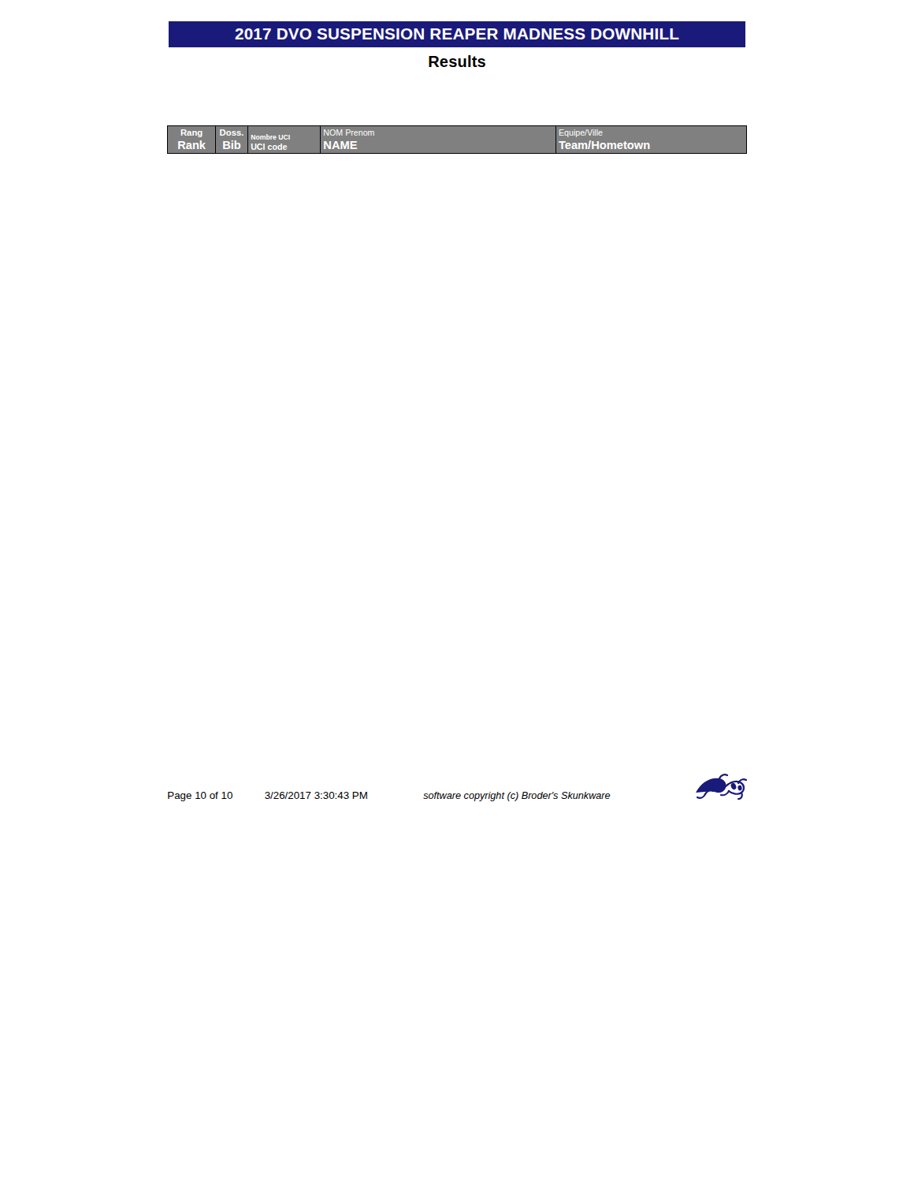2017 DVO SUSPENSION REAPER MADNESS DOWNHILL
Results
| Rang Rank | Doss. Bib | Nombre UCI UCI code | NOM Prenom NAME | Equipe/Ville Team/Hometown |
| --- | --- | --- | --- | --- |
Page 10 of 10 3/26/2017 3:30:43 PM
software copyright (c) Broder's Skunkware